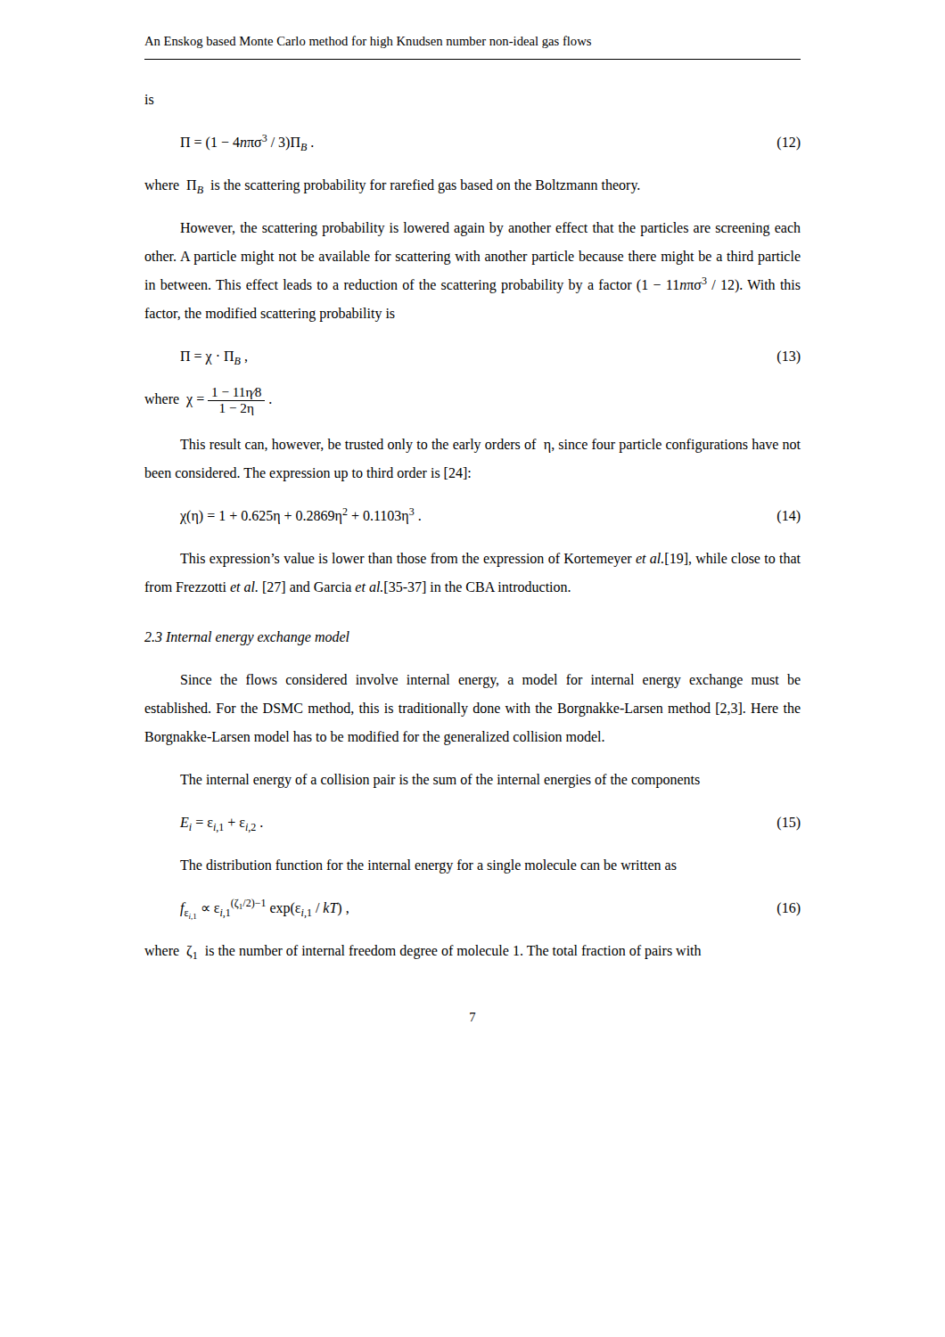An Enskog based Monte Carlo method for high Knudsen number non-ideal gas flows
is
Π = (1 − 4nπσ3 / 3)ΠB .
(12)
where ΠB is the scattering probability for rarefied gas based on the Boltzmann theory.
However, the scattering probability is lowered again by another effect that the particles are screening each other. A particle might not be available for scattering with another particle because there might be a third particle in between. This effect leads to a reduction of the scattering probability by a factor (1 − 11nπσ3 / 12). With this factor, the modified scattering probability is
Π = χ · ΠB ,
(13)
where χ = 1 − 11η⁄81 − 2η .
This result can, however, be trusted only to the early orders of η, since four particle configurations have not been considered. The expression up to third order is [24]:
χ(η) = 1 + 0.625η + 0.2869η2 + 0.1103η3 .
(14)
This expression’s value is lower than those from the expression of Kortemeyer et al.[19], while close to that from Frezzotti et al. [27] and Garcia et al.[35-37] in the CBA introduction.
2.3 Internal energy exchange model
Since the flows considered involve internal energy, a model for internal energy exchange must be established. For the DSMC method, this is traditionally done with the Borgnakke-Larsen method [2,3]. Here the Borgnakke-Larsen model has to be modified for the generalized collision model.
The internal energy of a collision pair is the sum of the internal energies of the components
Ei = εi,1 + εi,2 .
(15)
The distribution function for the internal energy for a single molecule can be written as
fεi,1 ∝ εi,1(ζ1/2)−1 exp(εi,1 / kT) ,
(16)
where ζ1 is the number of internal freedom degree of molecule 1. The total fraction of pairs with
7